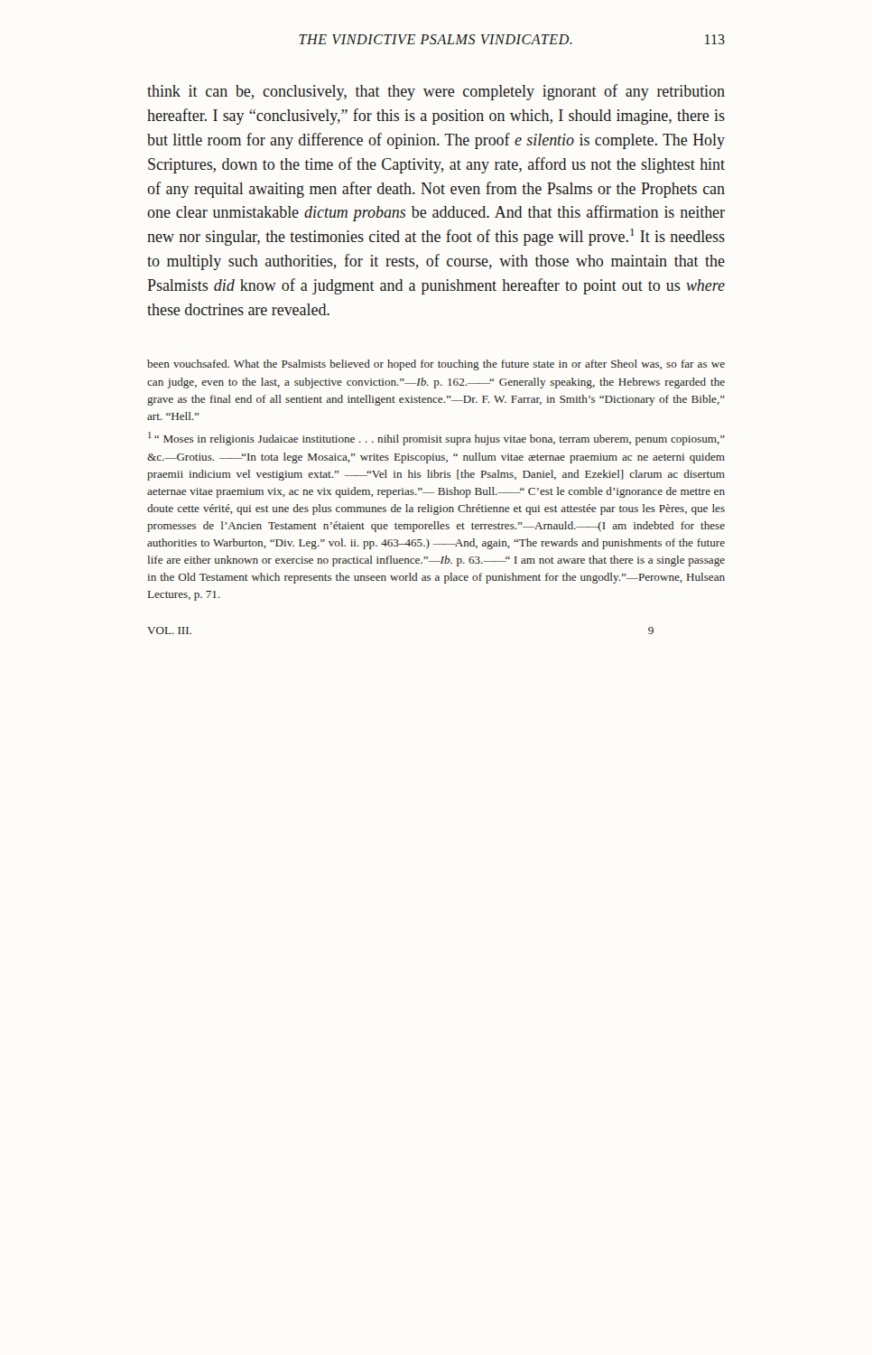THE VINDICTIVE PSALMS VINDICATED. 113
think it can be, conclusively, that they were completely ignorant of any retribution hereafter. I say “conclusively,” for this is a position on which, I should imagine, there is but little room for any difference of opinion. The proof e silentio is complete. The Holy Scriptures, down to the time of the Captivity, at any rate, afford us not the slightest hint of any requital awaiting men after death. Not even from the Psalms or the Prophets can one clear unmistakable dictum probans be adduced. And that this affirmation is neither new nor singular, the testimonies cited at the foot of this page will prove.1 It is needless to multiply such authorities, for it rests, of course, with those who maintain that the Psalmists did know of a judgment and a punishment hereafter to point out to us where these doctrines are revealed.
been vouchsafed. What the Psalmists believed or hoped for touching the future state in or after Sheol was, so far as we can judge, even to the last, a subjective conviction.”—Ib. p. 162.——“ Generally speaking, the Hebrews regarded the grave as the final end of all sentient and intelligent existence.”—Dr. F. W. Farrar, in Smith’s “Dictionary of the Bible,” art. “Hell.”
1“ Moses in religionis Judaicae institutione . . . nihil promisit supra hujus vitae bona, terram uberem, penum copiosum,” &c.—Grotius. ——“In tota lege Mosaica,” writes Episcopius, “ nullum vitae æternae praemium ac ne aeterni quidem praemii indicium vel vestigium extat.” ——“Vel in his libris [the Psalms, Daniel, and Ezekiel] clarum ac disertum aeternae vitae praemium vix, ac ne vix quidem, reperias.”— Bishop Bull.——“ C’est le comble d’ignorance de mettre en doute cette vérité, qui est une des plus communes de la religion Chrétienne et qui est attestée par tous les Pères, que les promesses de l’Ancien Testament n’étaient que temporelles et terrestres.”—Arnauld.——(I am indebted for these authorities to Warburton, “Div. Leg.” vol. ii. pp. 463–465.) ——And, again, “The rewards and punishments of the future life are either unknown or exercise no practical influence.”—Ib. p. 63.——“ I am not aware that there is a single passage in the Old Testament which represents the unseen world as a place of punishment for the ungodly.”—Perowne, Hulsean Lectures, p. 71.
VOL. III. 9